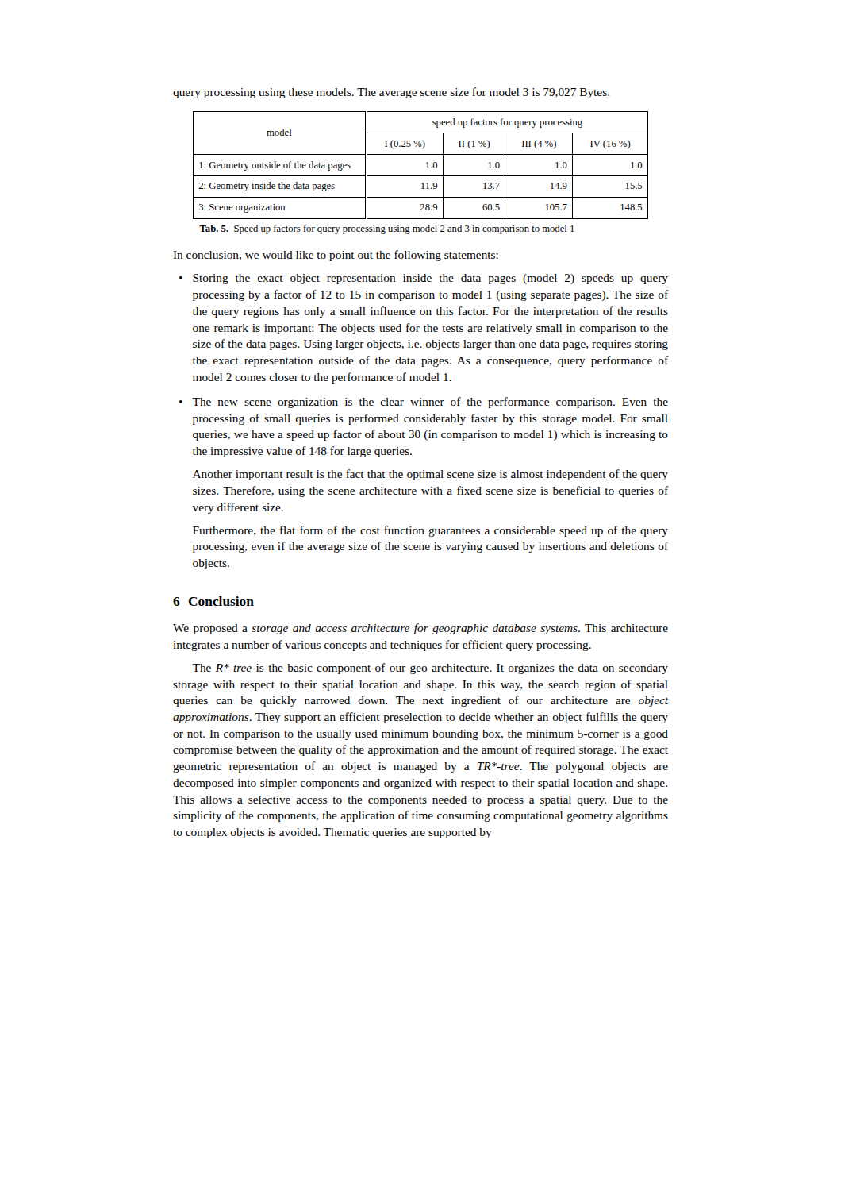query processing using these models. The average scene size for model 3 is 79,027 Bytes.
| model | speed up factors for query processing |
| --- | --- |
| I (0.25 %) | II (1 %) | III (4 %) | IV (16 %) |
| 1: Geometry outside of the data pages | 1.0 | 1.0 | 1.0 | 1.0 |
| 2: Geometry inside the data pages | 11.9 | 13.7 | 14.9 | 15.5 |
| 3: Scene organization | 28.9 | 60.5 | 105.7 | 148.5 |
Tab. 5. Speed up factors for query processing using model 2 and 3 in comparison to model 1
In conclusion, we would like to point out the following statements:
Storing the exact object representation inside the data pages (model 2) speeds up query processing by a factor of 12 to 15 in comparison to model 1 (using separate pages). The size of the query regions has only a small influence on this factor. For the interpretation of the results one remark is important: The objects used for the tests are relatively small in comparison to the size of the data pages. Using larger objects, i.e. objects larger than one data page, requires storing the exact representation outside of the data pages. As a consequence, query performance of model 2 comes closer to the performance of model 1.
The new scene organization is the clear winner of the performance comparison. Even the processing of small queries is performed considerably faster by this storage model. For small queries, we have a speed up factor of about 30 (in comparison to model 1) which is increasing to the impressive value of 148 for large queries.
Another important result is the fact that the optimal scene size is almost independent of the query sizes. Therefore, using the scene architecture with a fixed scene size is beneficial to queries of very different size.
Furthermore, the flat form of the cost function guarantees a considerable speed up of the query processing, even if the average size of the scene is varying caused by insertions and deletions of objects.
6 Conclusion
We proposed a storage and access architecture for geographic database systems. This architecture integrates a number of various concepts and techniques for efficient query processing.
The R*-tree is the basic component of our geo architecture. It organizes the data on secondary storage with respect to their spatial location and shape. In this way, the search region of spatial queries can be quickly narrowed down. The next ingredient of our architecture are object approximations. They support an efficient preselection to decide whether an object fulfills the query or not. In comparison to the usually used minimum bounding box, the minimum 5-corner is a good compromise between the quality of the approximation and the amount of required storage. The exact geometric representation of an object is managed by a TR*-tree. The polygonal objects are decomposed into simpler components and organized with respect to their spatial location and shape. This allows a selective access to the components needed to process a spatial query. Due to the simplicity of the components, the application of time consuming computational geometry algorithms to complex objects is avoided. Thematic queries are supported by